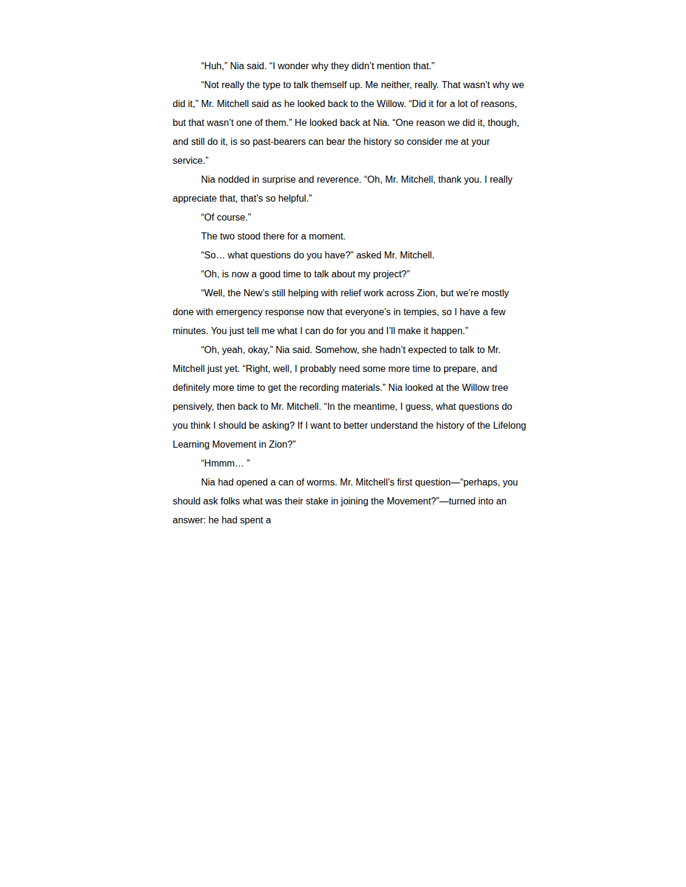“Huh,” Nia said. “I wonder why they didn’t mention that.”
“Not really the type to talk themself up. Me neither, really. That wasn’t why we did it,” Mr. Mitchell said as he looked back to the Willow. “Did it for a lot of reasons, but that wasn’t one of them.” He looked back at Nia. “One reason we did it, though, and still do it, is so past-bearers can bear the history so consider me at your service.”
Nia nodded in surprise and reverence. “Oh, Mr. Mitchell, thank you. I really appreciate that, that’s so helpful.”
“Of course.”
The two stood there for a moment.
“So… what questions do you have?” asked Mr. Mitchell.
“Oh, is now a good time to talk about my project?”
“Well, the New’s still helping with relief work across Zion, but we’re mostly done with emergency response now that everyone’s in tempies, so I have a few minutes. You just tell me what I can do for you and I’ll make it happen.”
“Oh, yeah, okay,” Nia said. Somehow, she hadn’t expected to talk to Mr. Mitchell just yet. “Right, well, I probably need some more time to prepare, and definitely more time to get the recording materials.” Nia looked at the Willow tree pensively, then back to Mr. Mitchell. “In the meantime, I guess, what questions do you think I should be asking? If I want to better understand the history of the Lifelong Learning Movement in Zion?”
“Hmmm… ”
Nia had opened a can of worms. Mr. Mitchell’s first question—“perhaps, you should ask folks what was their stake in joining the Movement?”—turned into an answer: he had spent a